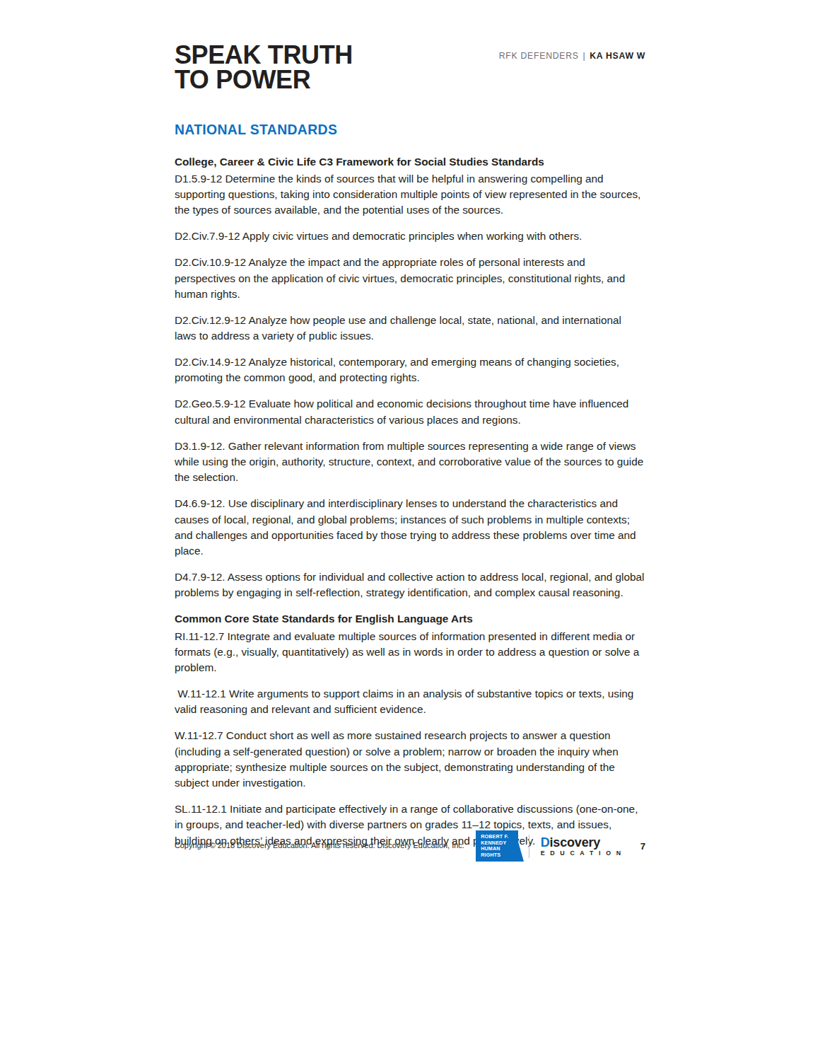Speak Truth
to Power
RFK Defenders|Ka Hsaw W
National Standards
College, Career & Civic Life C3 Framework for Social Studies Standards
D1.5.9-12 Determine the kinds of sources that will be helpful in answering compelling and supporting questions, taking into consideration multiple points of view represented in the sources, the types of sources available, and the potential uses of the sources.
D2.Civ.7.9-12 Apply civic virtues and democratic principles when working with others.
D2.Civ.10.9-12 Analyze the impact and the appropriate roles of personal interests and perspectives on the application of civic virtues, democratic principles, constitutional rights, and human rights.
D2.Civ.12.9-12 Analyze how people use and challenge local, state, national, and international laws to address a variety of public issues.
D2.Civ.14.9-12 Analyze historical, contemporary, and emerging means of changing societies, promoting the common good, and protecting rights.
D2.Geo.5.9-12 Evaluate how political and economic decisions throughout time have influenced cultural and environmental characteristics of various places and regions.
D3.1.9-12. Gather relevant information from multiple sources representing a wide range of views while using the origin, authority, structure, context, and corroborative value of the sources to guide the selection.
D4.6.9-12. Use disciplinary and interdisciplinary lenses to understand the characteristics and causes of local, regional, and global problems; instances of such problems in multiple contexts; and challenges and opportunities faced by those trying to address these problems over time and place.
D4.7.9-12. Assess options for individual and collective action to address local, regional, and global problems by engaging in self-reflection, strategy identification, and complex causal reasoning.
Common Core State Standards for English Language Arts
RI.11-12.7 Integrate and evaluate multiple sources of information presented in different media or formats (e.g., visually, quantitatively) as well as in words in order to address a question or solve a problem.
W.11-12.1 Write arguments to support claims in an analysis of substantive topics or texts, using valid reasoning and relevant and sufficient evidence.
W.11-12.7 Conduct short as well as more sustained research projects to answer a question (including a self-generated question) or solve a problem; narrow or broaden the inquiry when appropriate; synthesize multiple sources on the subject, demonstrating understanding of the subject under investigation.
SL.11-12.1 Initiate and participate effectively in a range of collaborative discussions (one-on-one, in groups, and teacher-led) with diverse partners on grades 11–12 topics, texts, and issues, building on others’ ideas and expressing their own clearly and persuasively.
Copyright © 2018 Discovery Education. All rights reserved. Discovery Education, Inc.
Robert F.
Kennedy
Human
Rights
Discovery
E D U C A T I O N
7